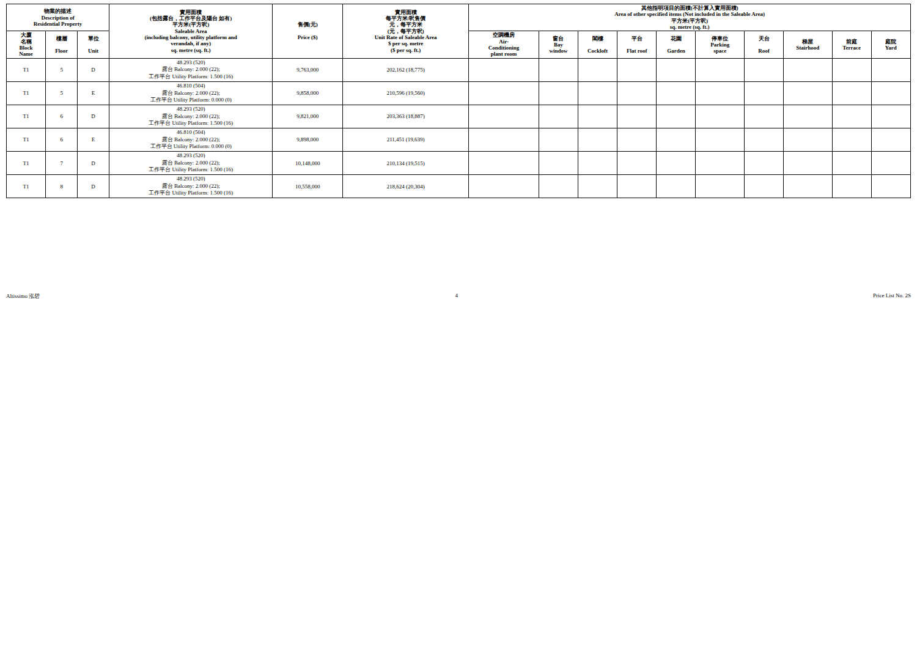| 物業的描述 Description of Residential Property | 實用面積 (包括露台，工作平台及陽台 如有) 平方米(平方呎) Saleable Area (including balcony, utility platform and verandah, if any) sq. metre (sq. ft.) | 售價(元) Price ($) | 實用面積 每平方米/呎售價 元，每平方米 (元，每平方呎) Unit Rate of Saleable Area $ per sq. metre ($ per sq. ft.) | 其他指明項目的面積(不計算入實用面積) Area of other specified items (Not included in the Saleable Area) 平方米(平方呎) sq. metre (sq. ft.) |
| --- | --- | --- | --- | --- |
| 大廈 名稱 Block Name | 樓層 Floor | 單位 Unit | 空調機房 Air- Conditioning plant room | 窗台 Bay window | 閣樓 Cockloft | 平台 Flat roof | 花園 Garden | 停車位 Parking space | 天台 Roof | 梯屋 Stairhood | 前庭 Terrace | 庭院 Yard |
| T1 | 5 | D | 48.293 (520) 露台 Balcony: 2.000 (22); 工作平台 Utility Platform: 1.500 (16) | 9,763,000 | 202,162 (18,775) | | | | | | | | | | |
| T1 | 5 | E | 46.810 (504) 露台 Balcony: 2.000 (22); 工作平台 Utility Platform: 0.000 (0) | 9,858,000 | 210,596 (19,560) | | | | | | | | | | |
| T1 | 6 | D | 48.293 (520) 露台 Balcony: 2.000 (22); 工作平台 Utility Platform: 1.500 (16) | 9,821,000 | 203,363 (18,887) | | | | | | | | | | |
| T1 | 6 | E | 46.810 (504) 露台 Balcony: 2.000 (22); 工作平台 Utility Platform: 0.000 (0) | 9,898,000 | 211,451 (19,639) | | | | | | | | | | |
| T1 | 7 | D | 48.293 (520) 露台 Balcony: 2.000 (22); 工作平台 Utility Platform: 1.500 (16) | 10,148,000 | 210,134 (19,515) | | | | | | | | | | |
| T1 | 8 | D | 48.293 (520) 露台 Balcony: 2.000 (22); 工作平台 Utility Platform: 1.500 (16) | 10,558,000 | 218,624 (20,304) | | | | | | | | | | |
Altissimo 泓碧
4
Price List No. 2S